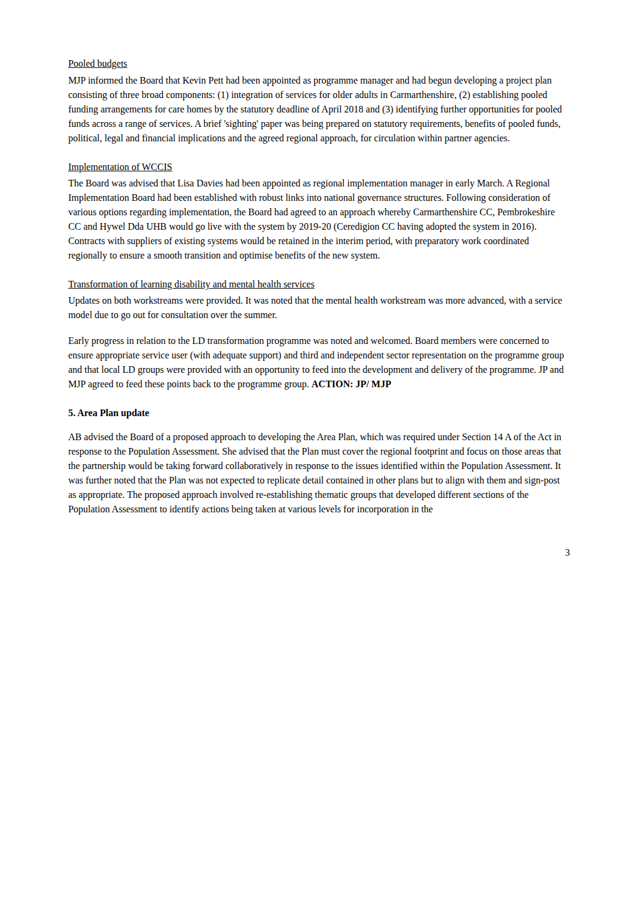Pooled budgets
MJP informed the Board that Kevin Pett had been appointed as programme manager and had begun developing a project plan consisting of three broad components: (1) integration of services for older adults in Carmarthenshire, (2) establishing pooled funding arrangements for care homes by the statutory deadline of April 2018 and (3) identifying further opportunities for pooled funds across a range of services. A brief 'sighting' paper was being prepared on statutory requirements, benefits of pooled funds, political, legal and financial implications and the agreed regional approach, for circulation within partner agencies.
Implementation of WCCIS
The Board was advised that Lisa Davies had been appointed as regional implementation manager in early March. A Regional Implementation Board had been established with robust links into national governance structures. Following consideration of various options regarding implementation, the Board had agreed to an approach whereby Carmarthenshire CC, Pembrokeshire CC and Hywel Dda UHB would go live with the system by 2019-20 (Ceredigion CC having adopted the system in 2016). Contracts with suppliers of existing systems would be retained in the interim period, with preparatory work coordinated regionally to ensure a smooth transition and optimise benefits of the new system.
Transformation of learning disability and mental health services
Updates on both workstreams were provided. It was noted that the mental health workstream was more advanced, with a service model due to go out for consultation over the summer.
Early progress in relation to the LD transformation programme was noted and welcomed. Board members were concerned to ensure appropriate service user (with adequate support) and third and independent sector representation on the programme group and that local LD groups were provided with an opportunity to feed into the development and delivery of the programme. JP and MJP agreed to feed these points back to the programme group. ACTION: JP/ MJP
5. Area Plan update
AB advised the Board of a proposed approach to developing the Area Plan, which was required under Section 14 A of the Act in response to the Population Assessment. She advised that the Plan must cover the regional footprint and focus on those areas that the partnership would be taking forward collaboratively in response to the issues identified within the Population Assessment. It was further noted that the Plan was not expected to replicate detail contained in other plans but to align with them and sign-post as appropriate. The proposed approach involved re-establishing thematic groups that developed different sections of the Population Assessment to identify actions being taken at various levels for incorporation in the
3